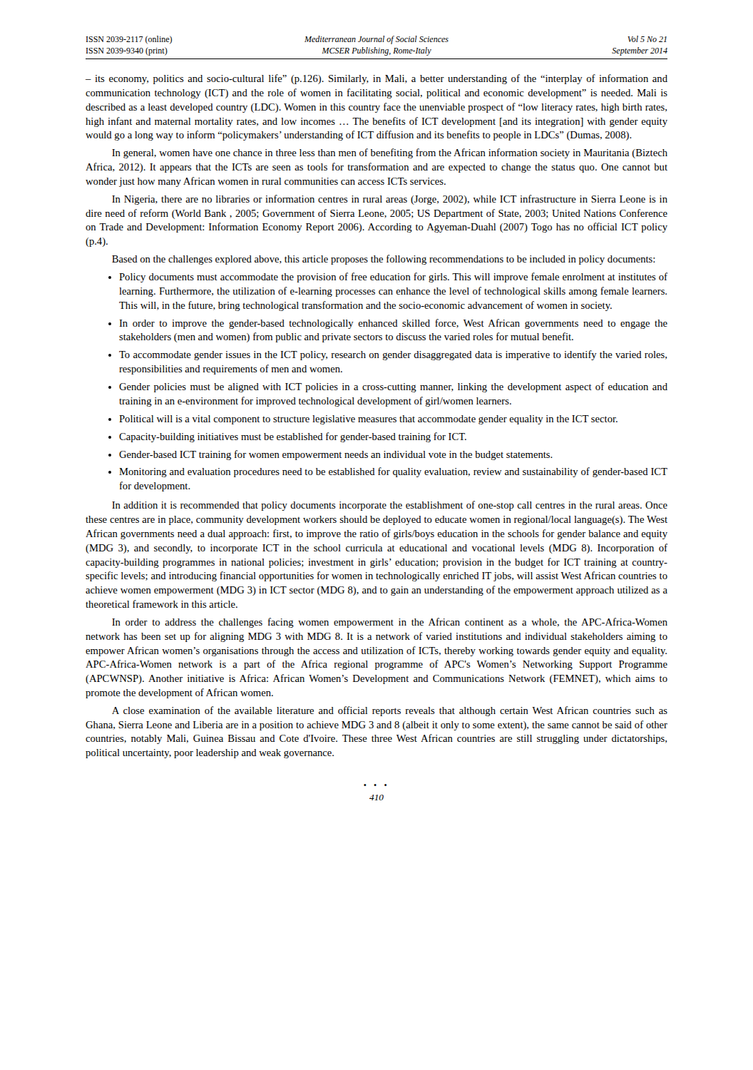| ISSN 2039-2117 (online) ISSN 2039-9340 (print) | Mediterranean Journal of Social Sciences MCSER Publishing, Rome-Italy | Vol 5 No 21 September 2014 |
– its economy, politics and socio-cultural life” (p.126). Similarly, in Mali, a better understanding of the “interplay of information and communication technology (ICT) and the role of women in facilitating social, political and economic development” is needed. Mali is described as a least developed country (LDC). Women in this country face the unenviable prospect of “low literacy rates, high birth rates, high infant and maternal mortality rates, and low incomes … The benefits of ICT development [and its integration] with gender equity would go a long way to inform “policymakers’ understanding of ICT diffusion and its benefits to people in LDCs” (Dumas, 2008).
In general, women have one chance in three less than men of benefiting from the African information society in Mauritania (Biztech Africa, 2012). It appears that the ICTs are seen as tools for transformation and are expected to change the status quo. One cannot but wonder just how many African women in rural communities can access ICTs services.
In Nigeria, there are no libraries or information centres in rural areas (Jorge, 2002), while ICT infrastructure in Sierra Leone is in dire need of reform (World Bank , 2005; Government of Sierra Leone, 2005; US Department of State, 2003; United Nations Conference on Trade and Development: Information Economy Report 2006). According to Agyeman-Duahl (2007) Togo has no official ICT policy (p.4).
Based on the challenges explored above, this article proposes the following recommendations to be included in policy documents:
Policy documents must accommodate the provision of free education for girls. This will improve female enrolment at institutes of learning. Furthermore, the utilization of e-learning processes can enhance the level of technological skills among female learners. This will, in the future, bring technological transformation and the socio-economic advancement of women in society.
In order to improve the gender-based technologically enhanced skilled force, West African governments need to engage the stakeholders (men and women) from public and private sectors to discuss the varied roles for mutual benefit.
To accommodate gender issues in the ICT policy, research on gender disaggregated data is imperative to identify the varied roles, responsibilities and requirements of men and women.
Gender policies must be aligned with ICT policies in a cross-cutting manner, linking the development aspect of education and training in an e-environment for improved technological development of girl/women learners.
Political will is a vital component to structure legislative measures that accommodate gender equality in the ICT sector.
Capacity-building initiatives must be established for gender-based training for ICT.
Gender-based ICT training for women empowerment needs an individual vote in the budget statements.
Monitoring and evaluation procedures need to be established for quality evaluation, review and sustainability of gender-based ICT for development.
In addition it is recommended that policy documents incorporate the establishment of one-stop call centres in the rural areas. Once these centres are in place, community development workers should be deployed to educate women in regional/local language(s). The West African governments need a dual approach: first, to improve the ratio of girls/boys education in the schools for gender balance and equity (MDG 3), and secondly, to incorporate ICT in the school curricula at educational and vocational levels (MDG 8). Incorporation of capacity-building programmes in national policies; investment in girls’ education; provision in the budget for ICT training at country-specific levels; and introducing financial opportunities for women in technologically enriched IT jobs, will assist West African countries to achieve women empowerment (MDG 3) in ICT sector (MDG 8), and to gain an understanding of the empowerment approach utilized as a theoretical framework in this article.
In order to address the challenges facing women empowerment in the African continent as a whole, the APC-Africa-Women network has been set up for aligning MDG 3 with MDG 8. It is a network of varied institutions and individual stakeholders aiming to empower African women’s organisations through the access and utilization of ICTs, thereby working towards gender equity and equality. APC-Africa-Women network is a part of the Africa regional programme of APC's Women’s Networking Support Programme (APCWNSP). Another initiative is Africa: African Women’s Development and Communications Network (FEMNET), which aims to promote the development of African women.
A close examination of the available literature and official reports reveals that although certain West African countries such as Ghana, Sierra Leone and Liberia are in a position to achieve MDG 3 and 8 (albeit it only to some extent), the same cannot be said of other countries, notably Mali, Guinea Bissau and Cote d'Ivoire. These three West African countries are still struggling under dictatorships, political uncertainty, poor leadership and weak governance.
• • •
410